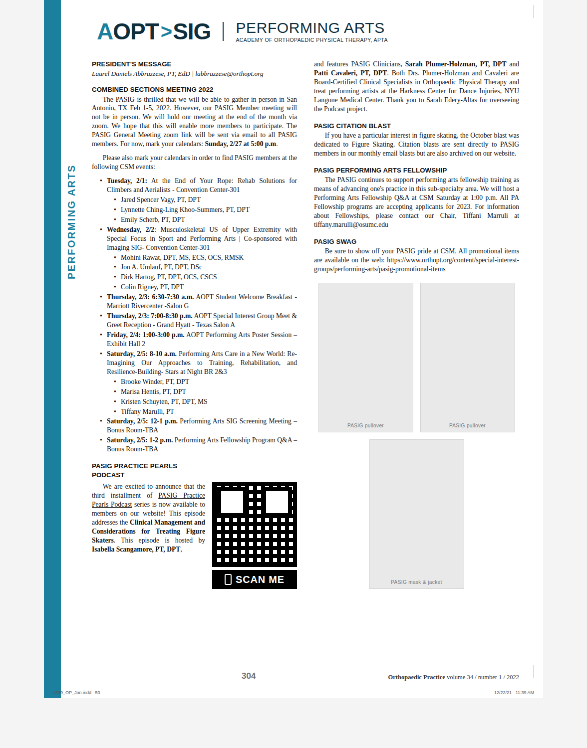PERFORMING ARTS
AOPT>SIG
PERFORMING ARTS
ACADEMY OF ORTHOPAEDIC PHYSICAL THERAPY, APTA
President's Message
Laurel Daniels Abbruzzese, PT, EdD | labbruzzese@orthopt.org
Combined Sections Meeting 2022
The PASIG is thrilled that we will be able to gather in person in San Antonio, TX Feb 1-5, 2022. However, our PASIG Member meeting will not be in person. We will hold our meeting at the end of the month via zoom. We hope that this will enable more members to participate. The PASIG General Meeting zoom link will be sent via email to all PASIG members. For now, mark your calendars: Sunday, 2/27 at 5:00 p.m.
Please also mark your calendars in order to find PASIG members at the following CSM events:
Tuesday, 2/1: At the End of Your Rope: Rehab Solutions for Climbers and Aerialists - Convention Center-301
Jared Spencer Vagy, PT, DPT
Lynnette Ching-Ling Khoo-Summers, PT, DPT
Emily Scherb, PT, DPT
Wednesday, 2/2: Musculoskeletal US of Upper Extremity with Special Focus in Sport and Performing Arts | Co-sponsored with Imaging SIG- Convention Center-301
Mohini Rawat, DPT, MS, ECS, OCS, RMSK
Jon A. Umlauf, PT, DPT, DSc
Dirk Hartog, PT, DPT, OCS, CSCS
Colin Rigney, PT, DPT
Thursday, 2/3: 6:30-7:30 a.m. AOPT Student Welcome Breakfast - Marriott Rivercenter -Salon G
Thursday, 2/3: 7:00-8:30 p.m. AOPT Special Interest Group Meet & Greet Reception - Grand Hyatt - Texas Salon A
Friday, 2/4: 1:00-3:00 p.m. AOPT Performing Arts Poster Session – Exhibit Hall 2
Saturday, 2/5: 8-10 a.m. Performing Arts Care in a New World: Re-Imagining Our Approaches to Training, Rehabilitation, and Resilience-Building- Stars at Night BR 2&3
Brooke Winder, PT, DPT
Marisa Hentis, PT, DPT
Kristen Schuyten, PT, DPT, MS
Tiffany Marulli, PT
Saturday, 2/5: 12-1 p.m. Performing Arts SIG Screening Meeting – Bonus Room-TBA
Saturday, 2/5: 1-2 p.m. Performing Arts Fellowship Program Q&A – Bonus Room-TBA
PASIG Practice Pearls
Podcast
We are excited to announce that the third installment of PASIG Practice Pearls Podcast series is now available to members on our website! This episode addresses the Clinical Management and Considerations for Treating Figure Skaters. This episode is hosted by Isabella Scangamore, PT, DPT,
SCAN ME
and features PASIG Clinicians, Sarah Plumer-Holzman, PT, DPT and Patti Cavaleri, PT, DPT. Both Drs. Plumer-Holzman and Cavaleri are Board-Certified Clinical Specialists in Orthopaedic Physical Therapy and treat performing artists at the Harkness Center for Dance Injuries, NYU Langone Medical Center. Thank you to Sarah Edery-Altas for overseeing the Podcast project.
PASIG Citation Blast
If you have a particular interest in figure skating, the October blast was dedicated to Figure Skating. Citation blasts are sent directly to PASIG members in our monthly email blasts but are also archived on our website.
PASIG Performing Arts Fellowship
The PASIG continues to support performing arts fellowship training as means of advancing one's practice in this sub-specialty area. We will host a Performing Arts Fellowship Q&A at CSM Saturday at 1:00 p.m. All PA Fellowship programs are accepting applicants for 2023. For information about Fellowships, please contact our Chair, Tiffani Marruli at tiffany.marulli@osumc.edu
PASIG Swag
Be sure to show off your PASIG pride at CSM. All promotional items are available on the web: https://www.orthopt.org/content/special-interest-groups/performing-arts/pasig-promotional-items
PASIG pullover
PASIG pullover
PASIG mask & jacket
304
Orthopaedic Practice volume 34 / number 1 / 2022
1399_OP_Jan.indd 50 12/22/21 11:39 AM